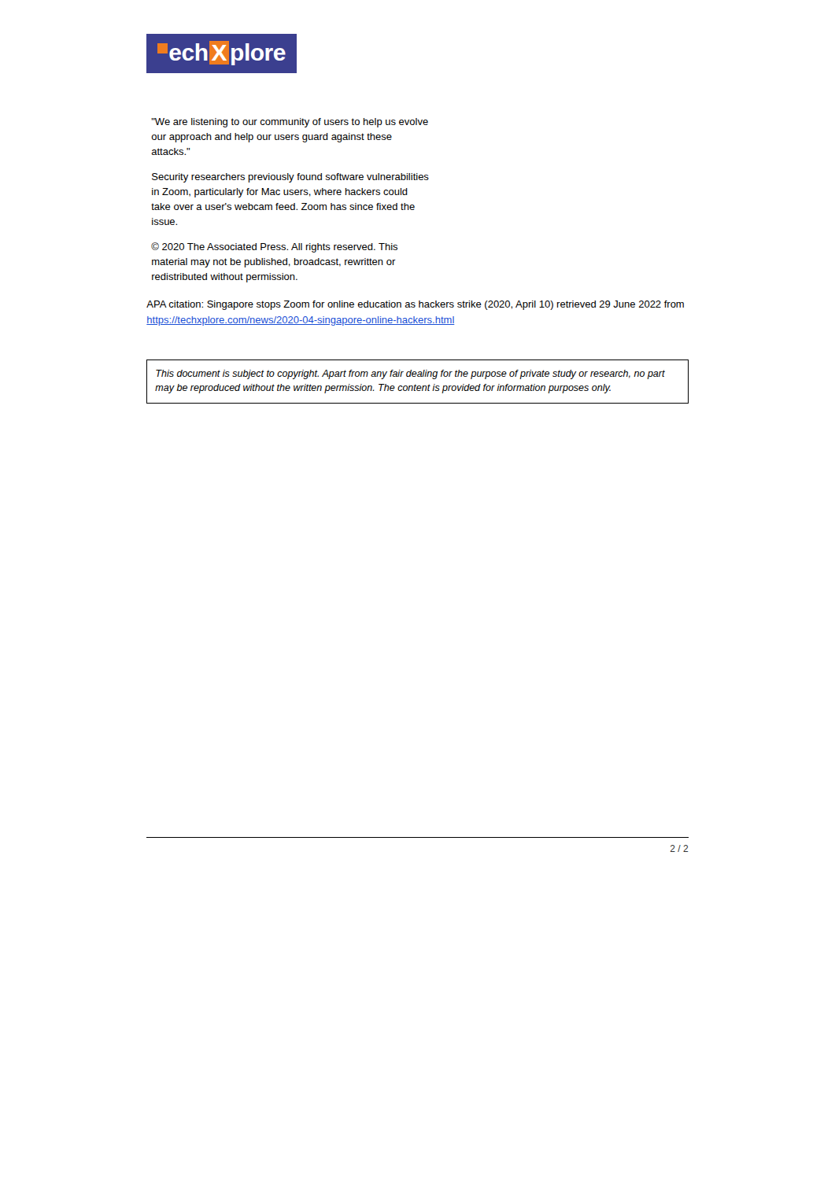echXplore
"We are listening to our community of users to help us evolve our approach and help our users guard against these attacks."
Security researchers previously found software vulnerabilities in Zoom, particularly for Mac users, where hackers could take over a user's webcam feed. Zoom has since fixed the issue.
© 2020 The Associated Press. All rights reserved. This material may not be published, broadcast, rewritten or redistributed without permission.
APA citation: Singapore stops Zoom for online education as hackers strike (2020, April 10) retrieved 29 June 2022 from https://techxplore.com/news/2020-04-singapore-online-hackers.html
This document is subject to copyright. Apart from any fair dealing for the purpose of private study or research, no part may be reproduced without the written permission. The content is provided for information purposes only.
2 / 2